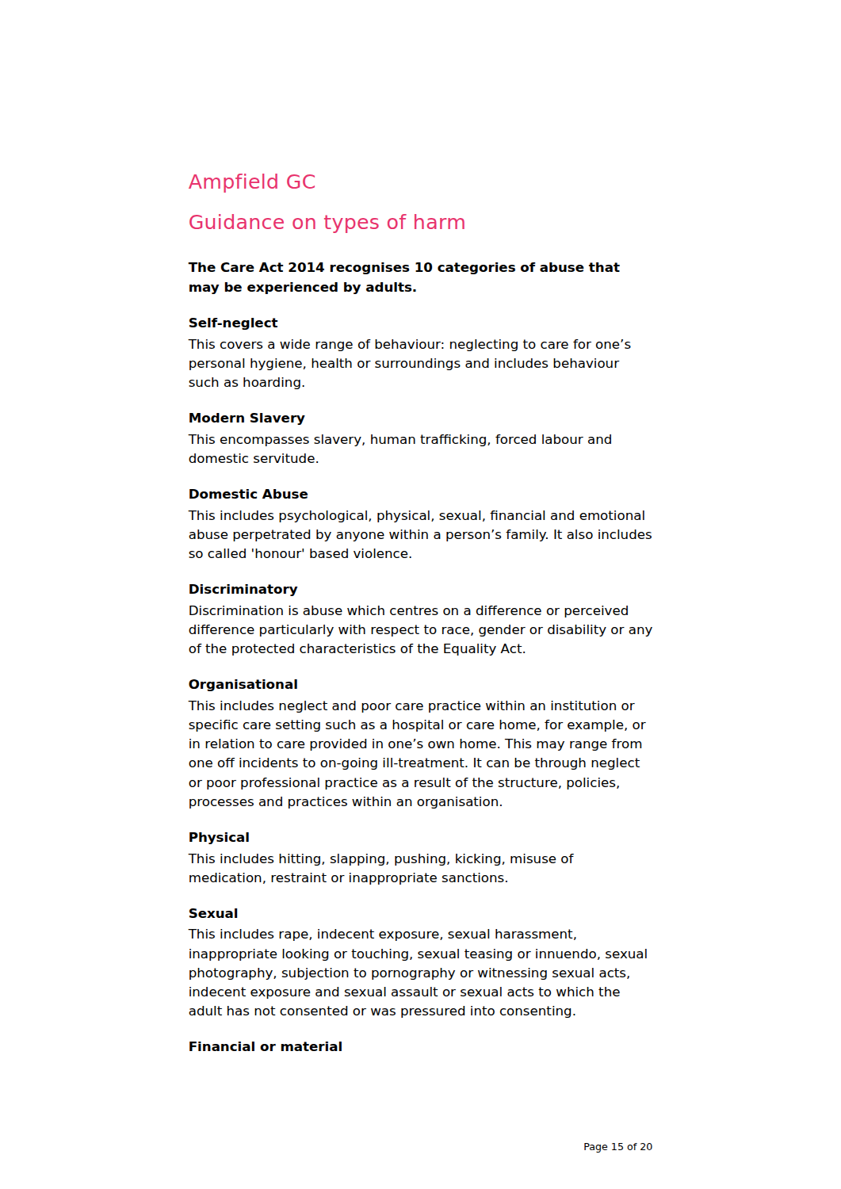Ampfield GC
Guidance on types of harm
The Care Act 2014 recognises 10 categories of abuse that may be experienced by adults.
Self-neglect
This covers a wide range of behaviour: neglecting to care for one’s personal hygiene, health or surroundings and includes behaviour such as hoarding.
Modern Slavery
This encompasses slavery, human trafficking, forced labour and domestic servitude.
Domestic Abuse
This includes psychological, physical, sexual, financial and emotional abuse perpetrated by anyone within a person’s family. It also includes so called 'honour' based violence.
Discriminatory
Discrimination is abuse which centres on a difference or perceived difference particularly with respect to race, gender or disability or any of the protected characteristics of the Equality Act.
Organisational
This includes neglect and poor care practice within an institution or specific care setting such as a hospital or care home, for example, or in relation to care provided in one’s own home. This may range from one off incidents to on-going ill-treatment. It can be through neglect or poor professional practice as a result of the structure, policies, processes and practices within an organisation.
Physical
This includes hitting, slapping, pushing, kicking, misuse of medication, restraint or inappropriate sanctions.
Sexual
This includes rape, indecent exposure, sexual harassment, inappropriate looking or touching, sexual teasing or innuendo, sexual photography, subjection to pornography or witnessing sexual acts, indecent exposure and sexual assault or sexual acts to which the adult has not consented or was pressured into consenting.
Financial or material
Page 15 of 20